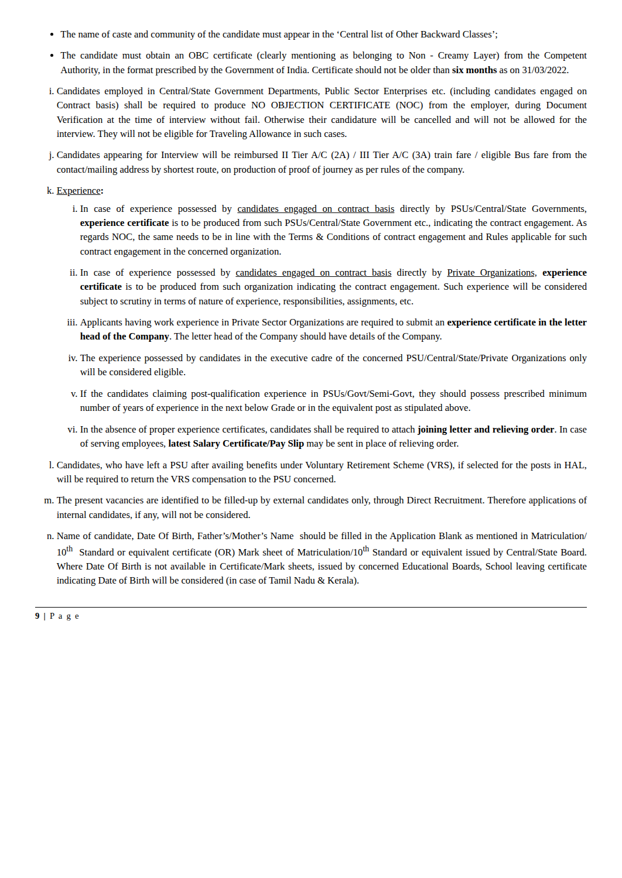The name of caste and community of the candidate must appear in the ‘Central list of Other Backward Classes’;
The candidate must obtain an OBC certificate (clearly mentioning as belonging to Non - Creamy Layer) from the Competent Authority, in the format prescribed by the Government of India. Certificate should not be older than six months as on 31/03/2022.
Candidates employed in Central/State Government Departments, Public Sector Enterprises etc. (including candidates engaged on Contract basis) shall be required to produce NO OBJECTION CERTIFICATE (NOC) from the employer, during Document Verification at the time of interview without fail. Otherwise their candidature will be cancelled and will not be allowed for the interview. They will not be eligible for Traveling Allowance in such cases.
Candidates appearing for Interview will be reimbursed II Tier A/C (2A) / III Tier A/C (3A) train fare / eligible Bus fare from the contact/mailing address by shortest route, on production of proof of journey as per rules of the company.
Experience:
In case of experience possessed by candidates engaged on contract basis directly by PSUs/Central/State Governments, experience certificate is to be produced from such PSUs/Central/State Government etc., indicating the contract engagement. As regards NOC, the same needs to be in line with the Terms & Conditions of contract engagement and Rules applicable for such contract engagement in the concerned organization.
In case of experience possessed by candidates engaged on contract basis directly by Private Organizations, experience certificate is to be produced from such organization indicating the contract engagement. Such experience will be considered subject to scrutiny in terms of nature of experience, responsibilities, assignments, etc.
Applicants having work experience in Private Sector Organizations are required to submit an experience certificate in the letter head of the Company. The letter head of the Company should have details of the Company.
The experience possessed by candidates in the executive cadre of the concerned PSU/Central/State/Private Organizations only will be considered eligible.
If the candidates claiming post-qualification experience in PSUs/Govt/Semi-Govt, they should possess prescribed minimum number of years of experience in the next below Grade or in the equivalent post as stipulated above.
In the absence of proper experience certificates, candidates shall be required to attach joining letter and relieving order. In case of serving employees, latest Salary Certificate/Pay Slip may be sent in place of relieving order.
Candidates, who have left a PSU after availing benefits under Voluntary Retirement Scheme (VRS), if selected for the posts in HAL, will be required to return the VRS compensation to the PSU concerned.
The present vacancies are identified to be filled-up by external candidates only, through Direct Recruitment. Therefore applications of internal candidates, if any, will not be considered.
Name of candidate, Date Of Birth, Father’s/Mother’s Name should be filled in the Application Blank as mentioned in Matriculation/ 10th Standard or equivalent certificate (OR) Mark sheet of Matriculation/10th Standard or equivalent issued by Central/State Board. Where Date Of Birth is not available in Certificate/Mark sheets, issued by concerned Educational Boards, School leaving certificate indicating Date of Birth will be considered (in case of Tamil Nadu & Kerala).
9 | P a g e